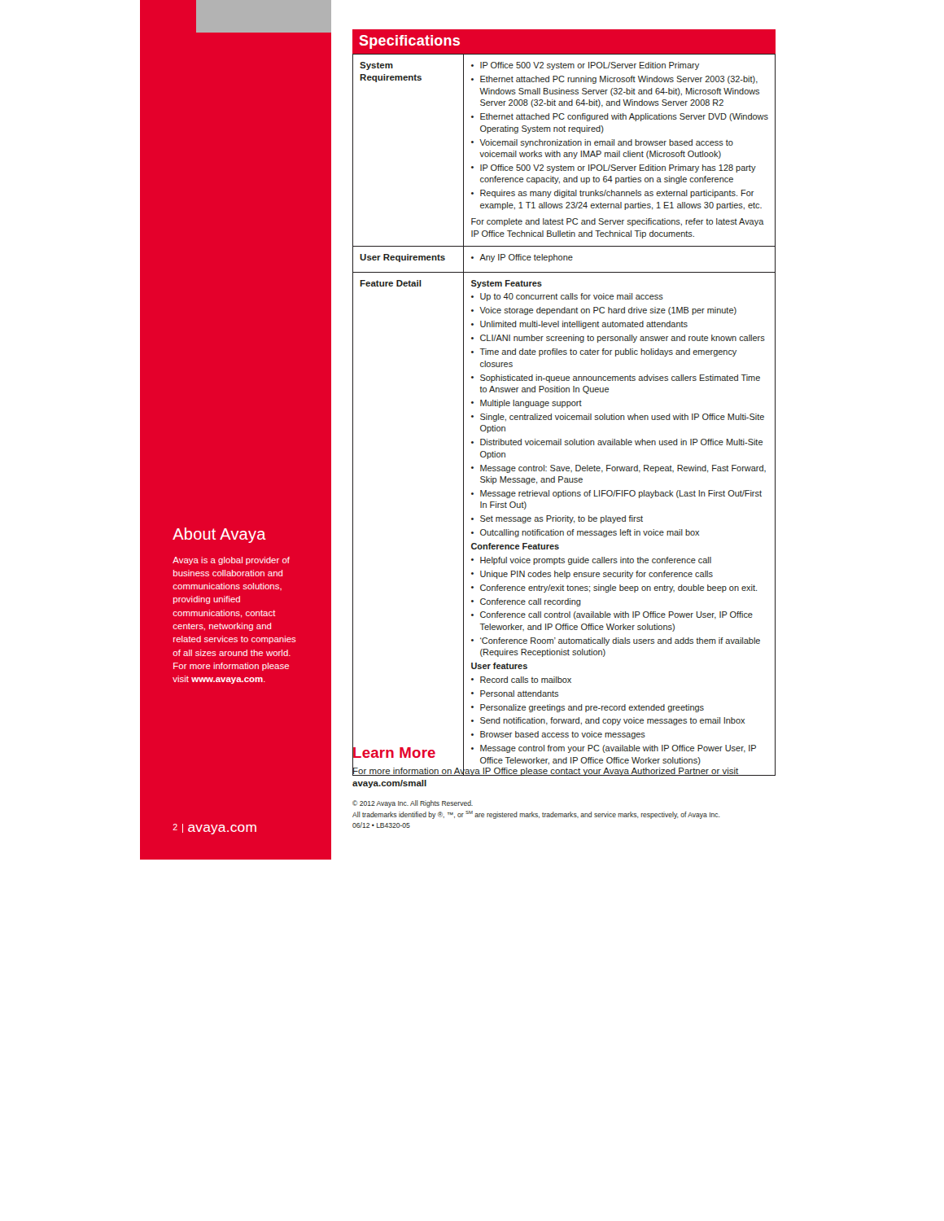About Avaya
Avaya is a global provider of business collaboration and communications solutions, providing unified communications, contact centers, networking and related services to companies of all sizes around the world. For more information please visit www.avaya.com.
2 avaya.com
Specifications
| System Requirements | IP Office 500 V2 system or IPOL/Server Edition Primary Ethernet attached PC running Microsoft Windows Server 2003 (32-bit), Windows Small Business Server (32-bit and 64-bit), Microsoft Windows Server 2008 (32-bit and 64-bit), and Windows Server 2008 R2 Ethernet attached PC configured with Applications Server DVD (Windows Operating System not required) Voicemail synchronization in email and browser based access to voicemail works with any IMAP mail client (Microsoft Outlook) IP Office 500 V2 system or IPOL/Server Edition Primary has 128 party conference capacity, and up to 64 parties on a single conference Requires as many digital trunks/channels as external participants. For example, 1 T1 allows 23/24 external parties, 1 E1 allows 30 parties, etc. For complete and latest PC and Server specifications, refer to latest Avaya IP Office Technical Bulletin and Technical Tip documents. |
| User Requirements | Any IP Office telephone |
| Feature Detail | System Features Up to 40 concurrent calls for voice mail access Voice storage dependant on PC hard drive size (1MB per minute) Unlimited multi-level intelligent automated attendants CLI/ANI number screening to personally answer and route known callers Time and date profiles to cater for public holidays and emergency closures Sophisticated in-queue announcements advises callers Estimated Time to Answer and Position In Queue Multiple language support Single, centralized voicemail solution when used with IP Office Multi-Site Option Distributed voicemail solution available when used in IP Office Multi-Site Option Message control: Save, Delete, Forward, Repeat, Rewind, Fast Forward, Skip Message, and Pause Message retrieval options of LIFO/FIFO playback (Last In First Out/First In First Out) Set message as Priority, to be played first Outcalling notification of messages left in voice mail box Conference Features Helpful voice prompts guide callers into the conference call Unique PIN codes help ensure security for conference calls Conference entry/exit tones; single beep on entry, double beep on exit. Conference call recording Conference call control (available with IP Office Power User, IP Office Teleworker, and IP Office Office Worker solutions) ‘Conference Room’ automatically dials users and adds them if available (Requires Receptionist solution) User features Record calls to mailbox Personal attendants Personalize greetings and pre-record extended greetings Send notification, forward, and copy voice messages to email Inbox Browser based access to voice messages Message control from your PC (available with IP Office Power User, IP Office Teleworker, and IP Office Office Worker solutions) |
Learn More
For more information on Avaya IP Office please contact your Avaya Authorized Partner or visit avaya.com/small
© 2012 Avaya Inc. All Rights Reserved.
All trademarks identified by ®, ™, or SM are registered marks, trademarks, and service marks, respectively, of Avaya Inc.
06/12 • LB4320-05